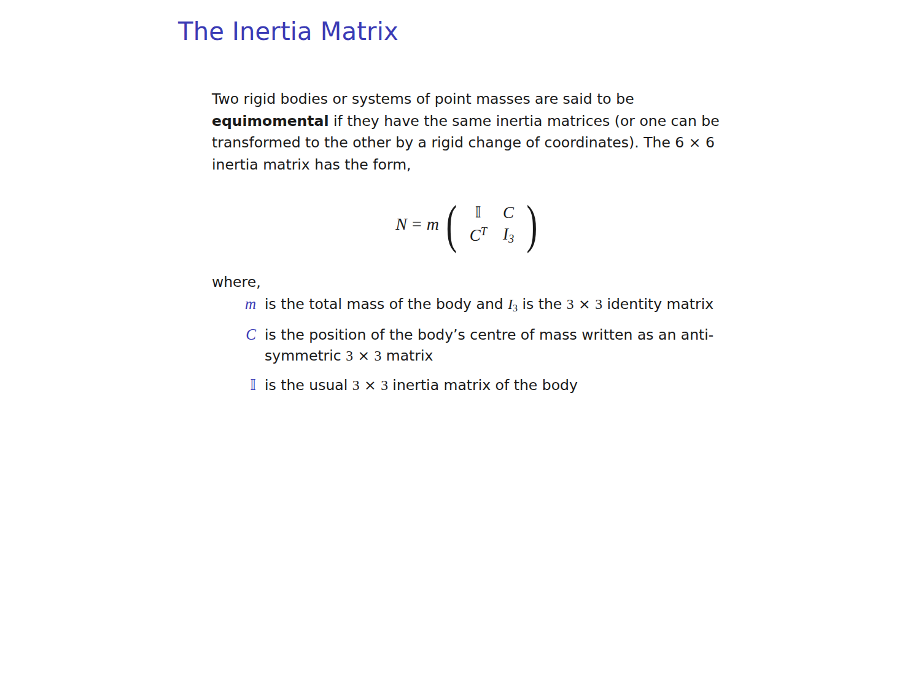The Inertia Matrix
Two rigid bodies or systems of point masses are said to be equimomental if they have the same inertia matrices (or one can be transformed to the other by a rigid change of coordinates). The 6 × 6 inertia matrix has the form,
N = m (
| 𝕀 | C |
| C T | I 3 |
)
where,
m
is the total mass of the body and I3 is the 3 × 3 identity matrix
C
is the position of the body’s centre of mass written as an anti-symmetric 3 × 3 matrix
𝕀
is the usual 3 × 3 inertia matrix of the body